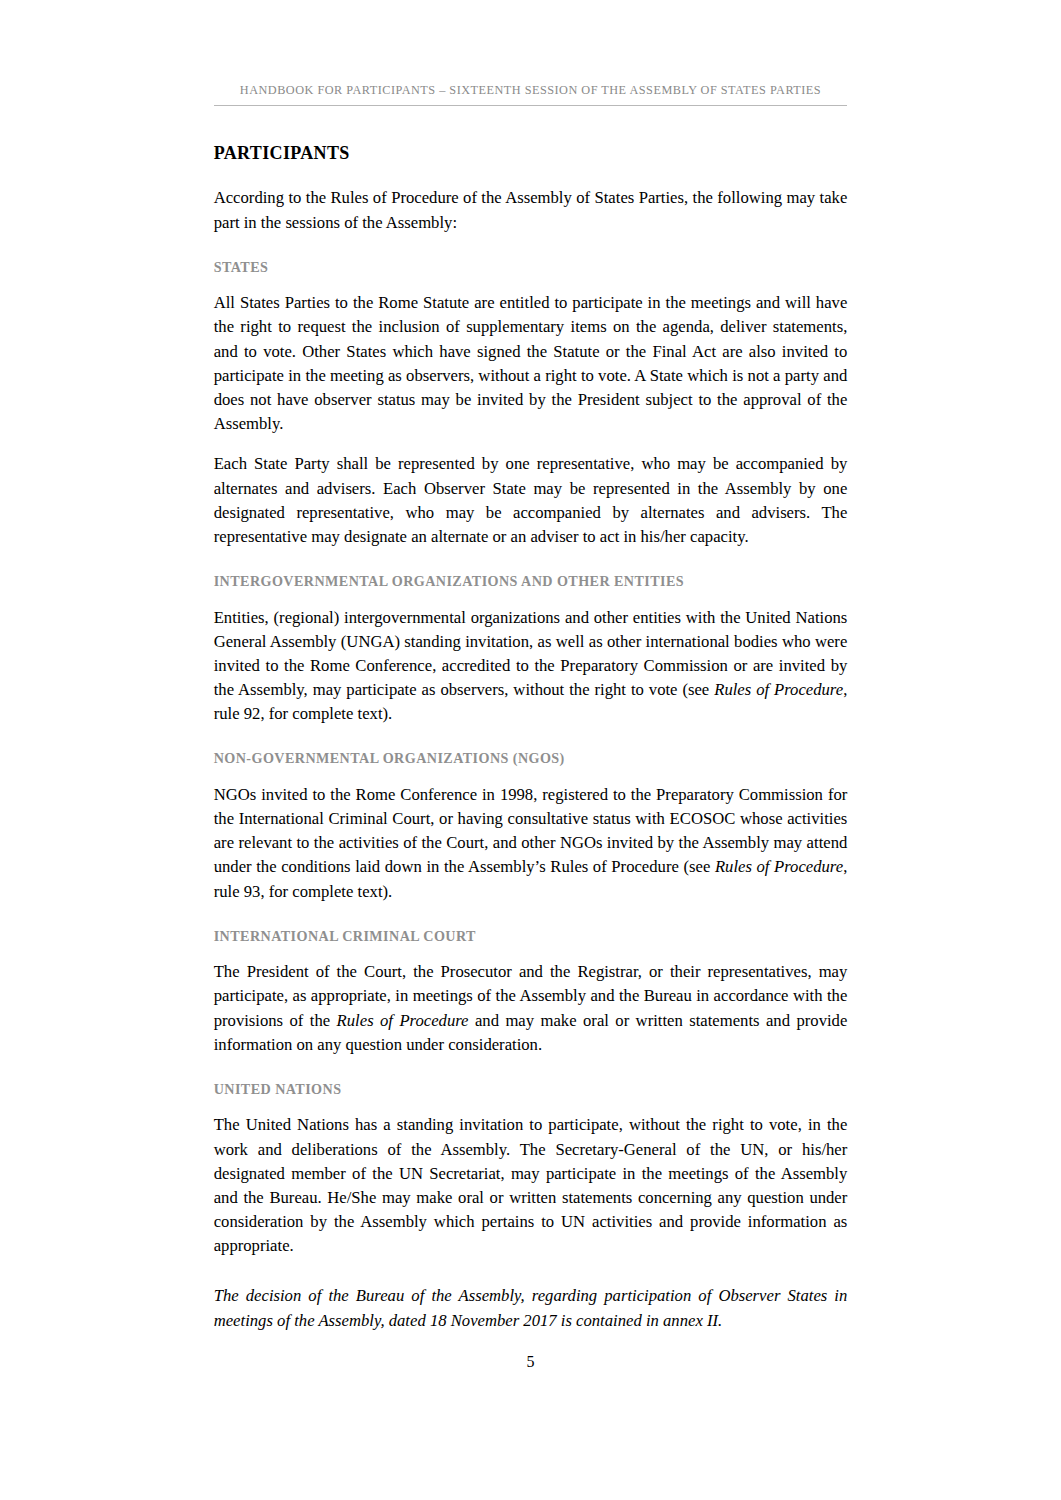Handbook for Participants – Sixteenth Session of the Assembly of States Parties
PARTICIPANTS
According to the Rules of Procedure of the Assembly of States Parties, the following may take part in the sessions of the Assembly:
States
All States Parties to the Rome Statute are entitled to participate in the meetings and will have the right to request the inclusion of supplementary items on the agenda, deliver statements, and to vote. Other States which have signed the Statute or the Final Act are also invited to participate in the meeting as observers, without a right to vote. A State which is not a party and does not have observer status may be invited by the President subject to the approval of the Assembly.
Each State Party shall be represented by one representative, who may be accompanied by alternates and advisers. Each Observer State may be represented in the Assembly by one designated representative, who may be accompanied by alternates and advisers. The representative may designate an alternate or an adviser to act in his/her capacity.
Intergovernmental Organizations and Other Entities
Entities, (regional) intergovernmental organizations and other entities with the United Nations General Assembly (UNGA) standing invitation, as well as other international bodies who were invited to the Rome Conference, accredited to the Preparatory Commission or are invited by the Assembly, may participate as observers, without the right to vote (see Rules of Procedure, rule 92, for complete text).
Non-Governmental Organizations (NGOs)
NGOs invited to the Rome Conference in 1998, registered to the Preparatory Commission for the International Criminal Court, or having consultative status with ECOSOC whose activities are relevant to the activities of the Court, and other NGOs invited by the Assembly may attend under the conditions laid down in the Assembly’s Rules of Procedure (see Rules of Procedure, rule 93, for complete text).
International Criminal Court
The President of the Court, the Prosecutor and the Registrar, or their representatives, may participate, as appropriate, in meetings of the Assembly and the Bureau in accordance with the provisions of the Rules of Procedure and may make oral or written statements and provide information on any question under consideration.
United Nations
The United Nations has a standing invitation to participate, without the right to vote, in the work and deliberations of the Assembly. The Secretary-General of the UN, or his/her designated member of the UN Secretariat, may participate in the meetings of the Assembly and the Bureau. He/She may make oral or written statements concerning any question under consideration by the Assembly which pertains to UN activities and provide information as appropriate.
The decision of the Bureau of the Assembly, regarding participation of Observer States in meetings of the Assembly, dated 18 November 2017 is contained in annex II.
5